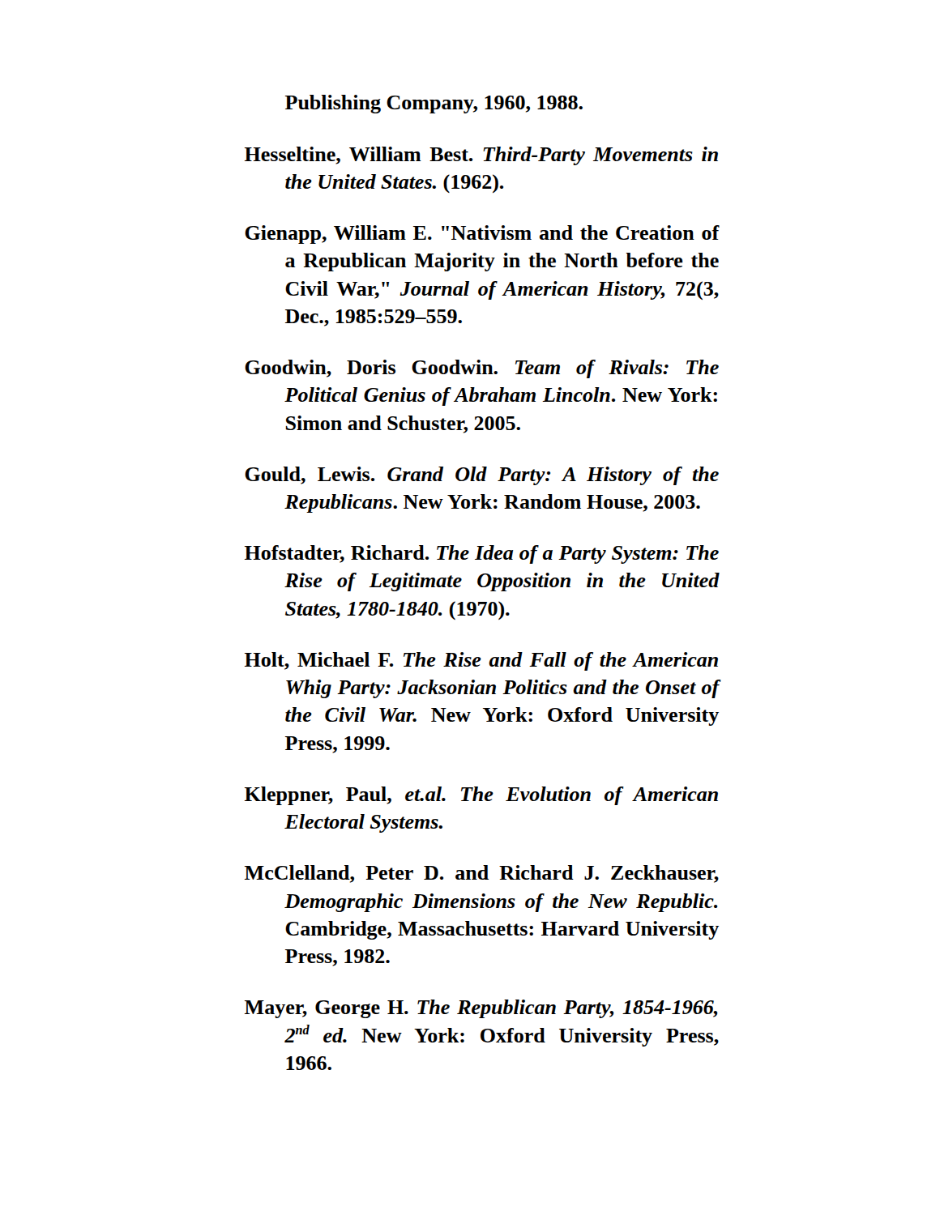Publishing Company, 1960, 1988.
Hesseltine, William Best. Third-Party Movements in the United States. (1962).
Gienapp, William E. "Nativism and the Creation of a Republican Majority in the North before the Civil War," Journal of American History, 72(3, Dec., 1985:529–559.
Goodwin, Doris Goodwin. Team of Rivals: The Political Genius of Abraham Lincoln. New York: Simon and Schuster, 2005.
Gould, Lewis. Grand Old Party: A History of the Republicans. New York: Random House, 2003.
Hofstadter, Richard. The Idea of a Party System: The Rise of Legitimate Opposition in the United States, 1780-1840. (1970).
Holt, Michael F. The Rise and Fall of the American Whig Party: Jacksonian Politics and the Onset of the Civil War. New York: Oxford University Press, 1999.
Kleppner, Paul, et.al. The Evolution of American Electoral Systems.
McClelland, Peter D. and Richard J. Zeckhauser, Demographic Dimensions of the New Republic. Cambridge, Massachusetts: Harvard University Press, 1982.
Mayer, George H. The Republican Party, 1854-1966, 2nd ed. New York: Oxford University Press, 1966.